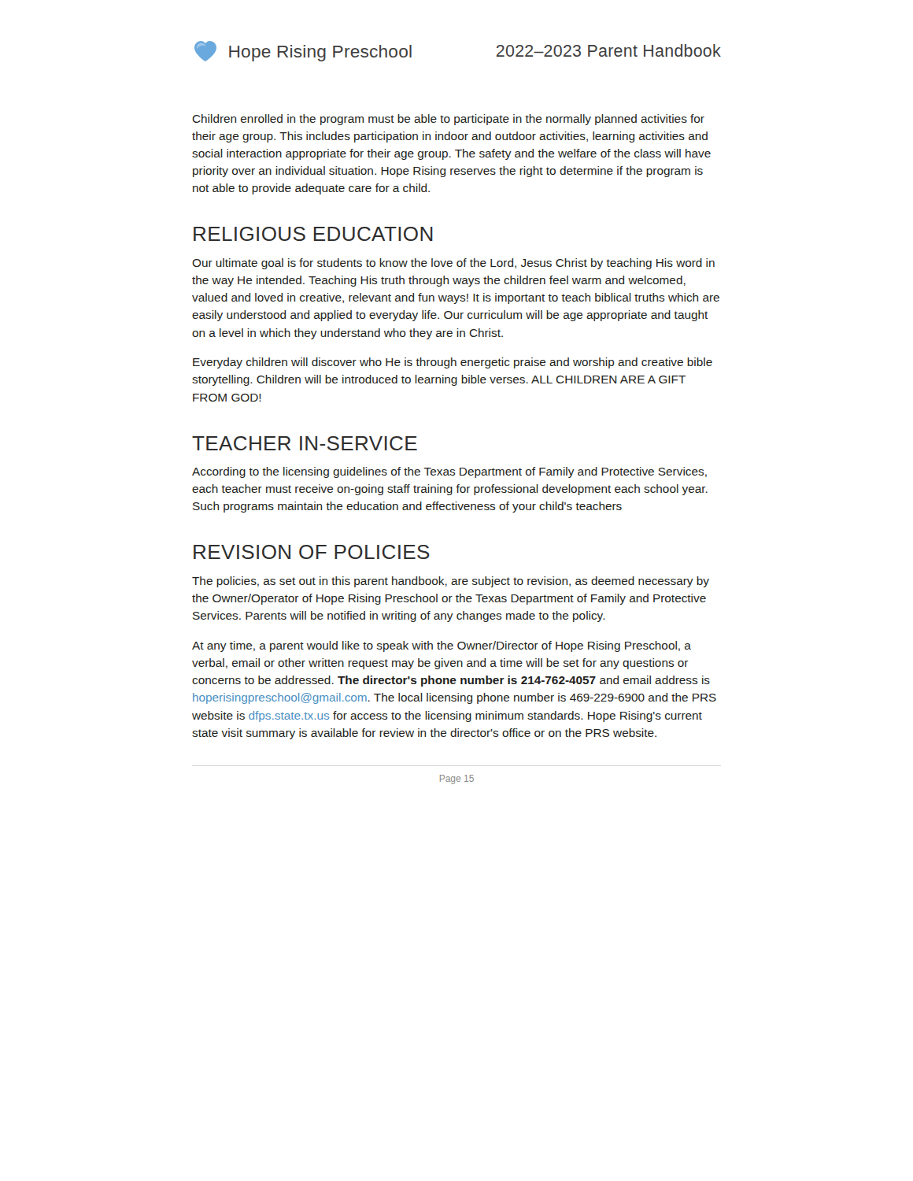Hope Rising Preschool
2022–2023 Parent Handbook
Children enrolled in the program must be able to participate in the normally planned activities for their age group. This includes participation in indoor and outdoor activities, learning activities and social interaction appropriate for their age group. The safety and the welfare of the class will have priority over an individual situation. Hope Rising reserves the right to determine if the program is not able to provide adequate care for a child.
RELIGIOUS EDUCATION
Our ultimate goal is for students to know the love of the Lord, Jesus Christ by teaching His word in the way He intended. Teaching His truth through ways the children feel warm and welcomed, valued and loved in creative, relevant and fun ways! It is important to teach biblical truths which are easily understood and applied to everyday life. Our curriculum will be age appropriate and taught on a level in which they understand who they are in Christ.
Everyday children will discover who He is through energetic praise and worship and creative bible storytelling. Children will be introduced to learning bible verses. ALL CHILDREN ARE A GIFT FROM GOD!
TEACHER IN-SERVICE
According to the licensing guidelines of the Texas Department of Family and Protective Services, each teacher must receive on-going staff training for professional development each school year. Such programs maintain the education and effectiveness of your child's teachers
REVISION OF POLICIES
The policies, as set out in this parent handbook, are subject to revision, as deemed necessary by the Owner/Operator of Hope Rising Preschool or the Texas Department of Family and Protective Services. Parents will be notified in writing of any changes made to the policy.
At any time, a parent would like to speak with the Owner/Director of Hope Rising Preschool, a verbal, email or other written request may be given and a time will be set for any questions or concerns to be addressed. The director's phone number is 214-762-4057 and email address is hoperisingpreschool@gmail.com. The local licensing phone number is 469-229-6900 and the PRS website is dfps.state.tx.us for access to the licensing minimum standards. Hope Rising's current state visit summary is available for review in the director's office or on the PRS website.
Page 15